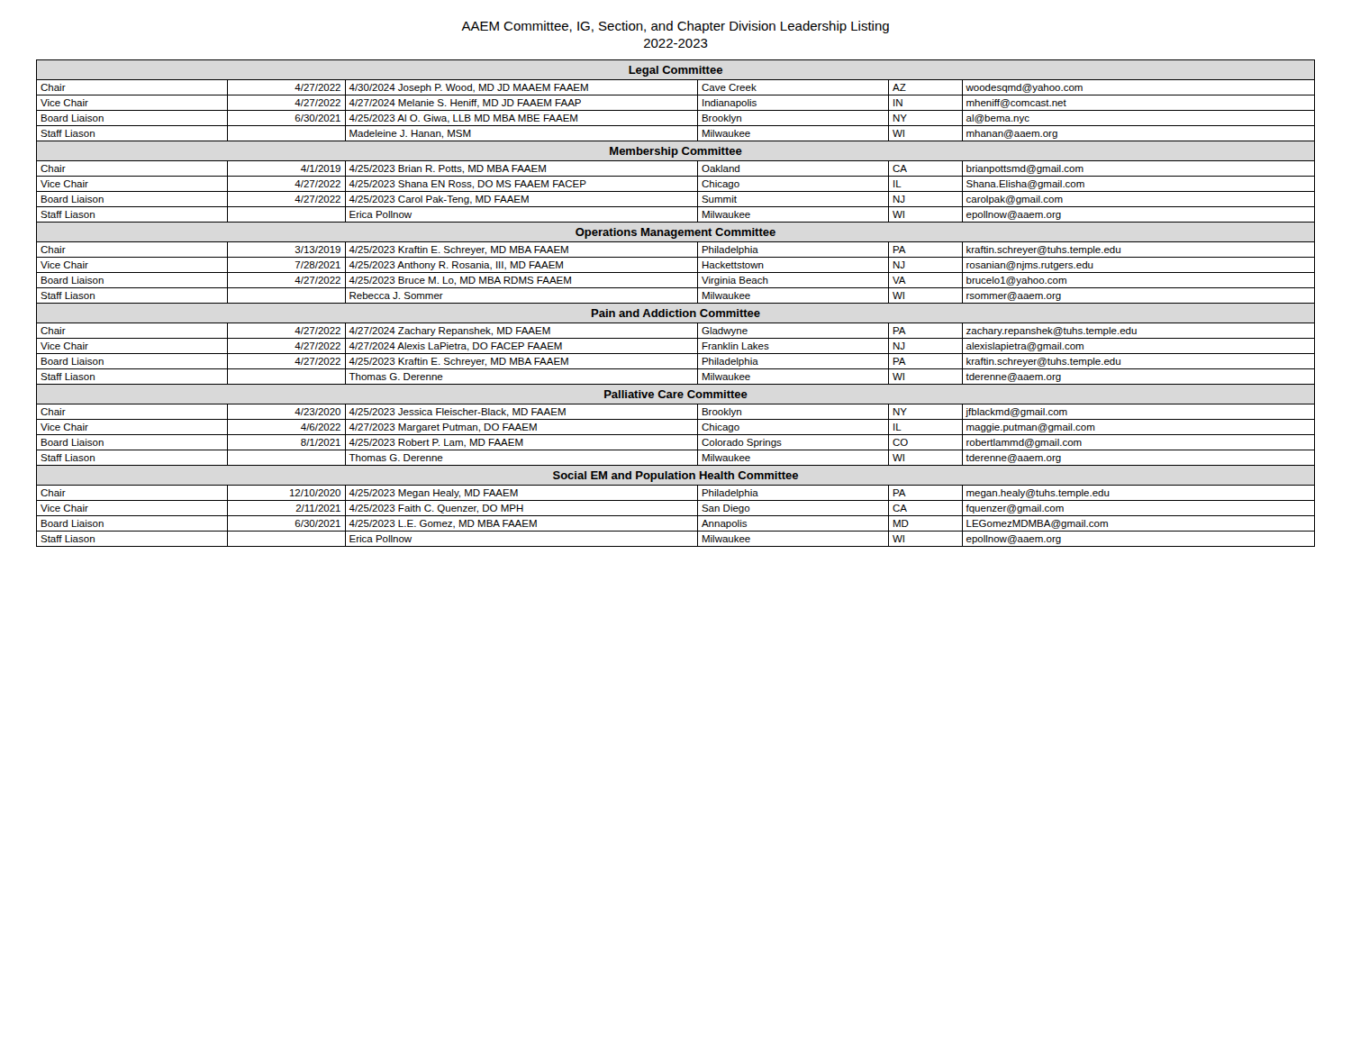AAEM Committee, IG, Section, and Chapter Division Leadership Listing
2022-2023
| Legal Committee |
| Chair | 4/27/2022 | 4/30/2024 Joseph P. Wood, MD JD MAAEM FAAEM | Cave Creek | AZ | woodesqmd@yahoo.com |
| Vice Chair | 4/27/2022 | 4/27/2024 Melanie S. Heniff, MD JD FAAEM FAAP | Indianapolis | IN | mheniff@comcast.net |
| Board Liaison | 6/30/2021 | 4/25/2023 Al O. Giwa, LLB MD MBA MBE FAAEM | Brooklyn | NY | al@bema.nyc |
| Staff Liason | | Madeleine J. Hanan, MSM | Milwaukee | WI | mhanan@aaem.org |
| Membership Committee |
| Chair | 4/1/2019 | 4/25/2023 Brian R. Potts, MD MBA FAAEM | Oakland | CA | brianpottsmd@gmail.com |
| Vice Chair | 4/27/2022 | 4/25/2023 Shana EN Ross, DO MS FAAEM FACEP | Chicago | IL | Shana.Elisha@gmail.com |
| Board Liaison | 4/27/2022 | 4/25/2023 Carol Pak-Teng, MD FAAEM | Summit | NJ | carolpak@gmail.com |
| Staff Liason | | Erica Pollnow | Milwaukee | WI | epollnow@aaem.org |
| Operations Management Committee |
| Chair | 3/13/2019 | 4/25/2023 Kraftin E. Schreyer, MD MBA FAAEM | Philadelphia | PA | kraftin.schreyer@tuhs.temple.edu |
| Vice Chair | 7/28/2021 | 4/25/2023 Anthony R. Rosania, III, MD FAAEM | Hackettstown | NJ | rosanian@njms.rutgers.edu |
| Board Liaison | 4/27/2022 | 4/25/2023 Bruce M. Lo, MD MBA RDMS FAAEM | Virginia Beach | VA | brucelo1@yahoo.com |
| Staff Liason | | Rebecca J. Sommer | Milwaukee | WI | rsommer@aaem.org |
| Pain and Addiction Committee |
| Chair | 4/27/2022 | 4/27/2024 Zachary Repanshek, MD FAAEM | Gladwyne | PA | zachary.repanshek@tuhs.temple.edu |
| Vice Chair | 4/27/2022 | 4/27/2024 Alexis LaPietra, DO FACEP FAAEM | Franklin Lakes | NJ | alexislapietra@gmail.com |
| Board Liaison | 4/27/2022 | 4/25/2023 Kraftin E. Schreyer, MD MBA FAAEM | Philadelphia | PA | kraftin.schreyer@tuhs.temple.edu |
| Staff Liason | | Thomas G. Derenne | Milwaukee | WI | tderenne@aaem.org |
| Palliative Care Committee |
| Chair | 4/23/2020 | 4/25/2023 Jessica Fleischer-Black, MD FAAEM | Brooklyn | NY | jfblackmd@gmail.com |
| Vice Chair | 4/6/2022 | 4/27/2023 Margaret Putman, DO FAAEM | Chicago | IL | maggie.putman@gmail.com |
| Board Liaison | 8/1/2021 | 4/25/2023 Robert P. Lam, MD FAAEM | Colorado Springs | CO | robertlammd@gmail.com |
| Staff Liason | | Thomas G. Derenne | Milwaukee | WI | tderenne@aaem.org |
| Social EM and Population Health Committee |
| Chair | 12/10/2020 | 4/25/2023 Megan Healy, MD FAAEM | Philadelphia | PA | megan.healy@tuhs.temple.edu |
| Vice Chair | 2/11/2021 | 4/25/2023 Faith C. Quenzer, DO MPH | San Diego | CA | fquenzer@gmail.com |
| Board Liaison | 6/30/2021 | 4/25/2023 L.E. Gomez, MD MBA FAAEM | Annapolis | MD | LEGomezMDMBA@gmail.com |
| Staff Liason | | Erica Pollnow | Milwaukee | WI | epollnow@aaem.org |